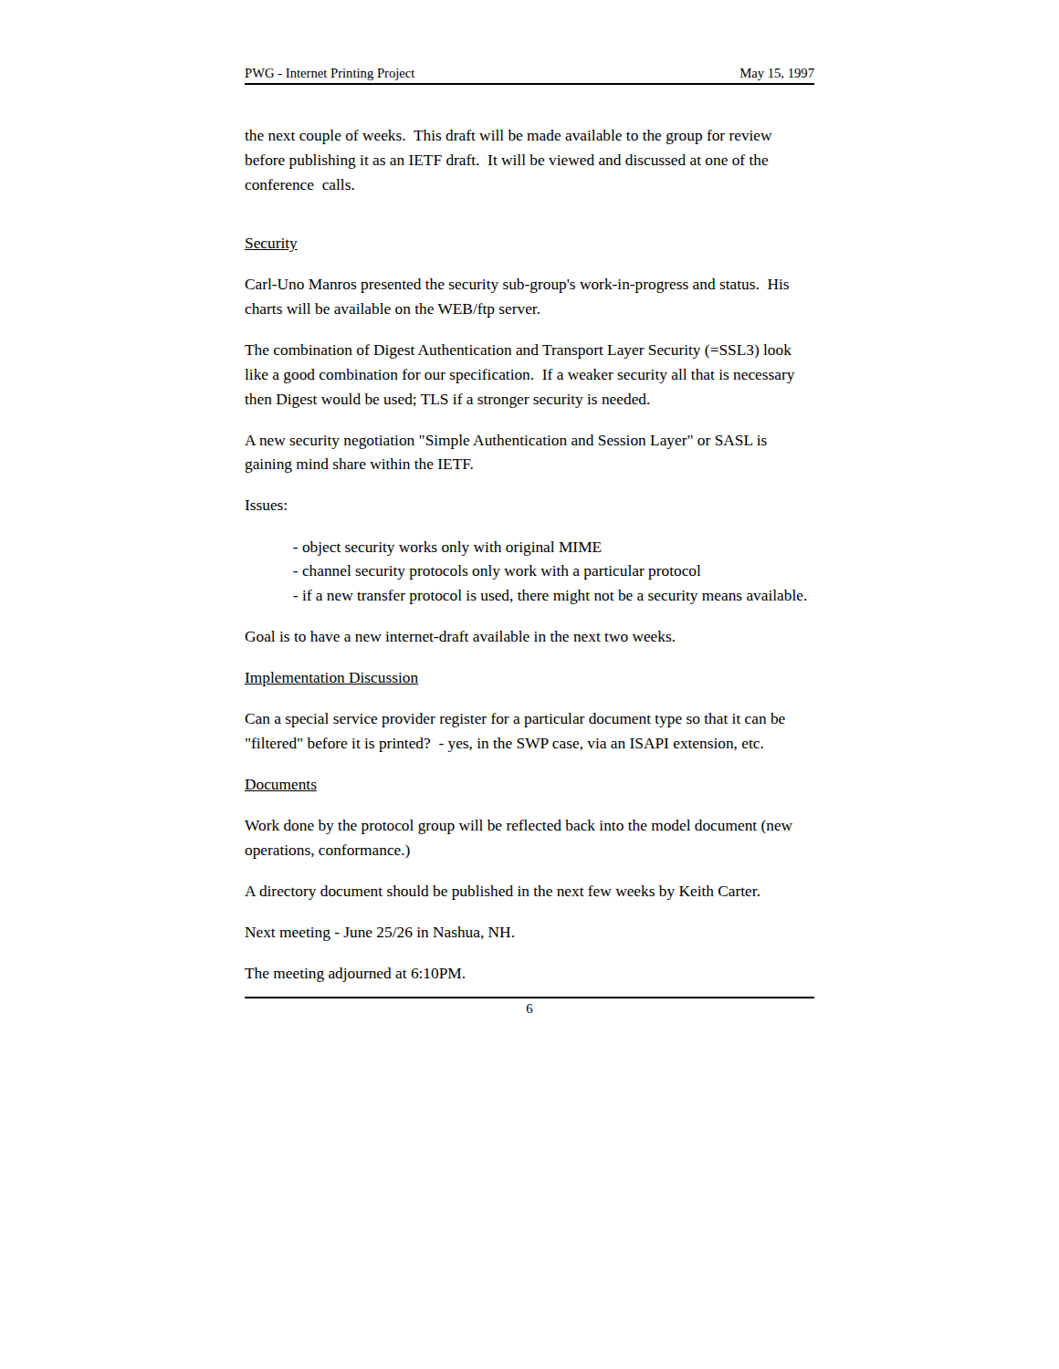PWG - Internet Printing Project May 15, 1997
the next couple of weeks. This draft will be made available to the group for review before publishing it as an IETF draft. It will be viewed and discussed at one of the conference calls.
Security
Carl-Uno Manros presented the security sub-group's work-in-progress and status. His charts will be available on the WEB/ftp server.
The combination of Digest Authentication and Transport Layer Security (=SSL3) look like a good combination for our specification. If a weaker security all that is necessary then Digest would be used; TLS if a stronger security is needed.
A new security negotiation "Simple Authentication and Session Layer" or SASL is gaining mind share within the IETF.
Issues:
- object security works only with original MIME
- channel security protocols only work with a particular protocol
- if a new transfer protocol is used, there might not be a security means available.
Goal is to have a new internet-draft available in the next two weeks.
Implementation Discussion
Can a special service provider register for a particular document type so that it can be "filtered" before it is printed? - yes, in the SWP case, via an ISAPI extension, etc.
Documents
Work done by the protocol group will be reflected back into the model document (new operations, conformance.)
A directory document should be published in the next few weeks by Keith Carter.
Next meeting - June 25/26 in Nashua, NH.
The meeting adjourned at 6:10PM.
6